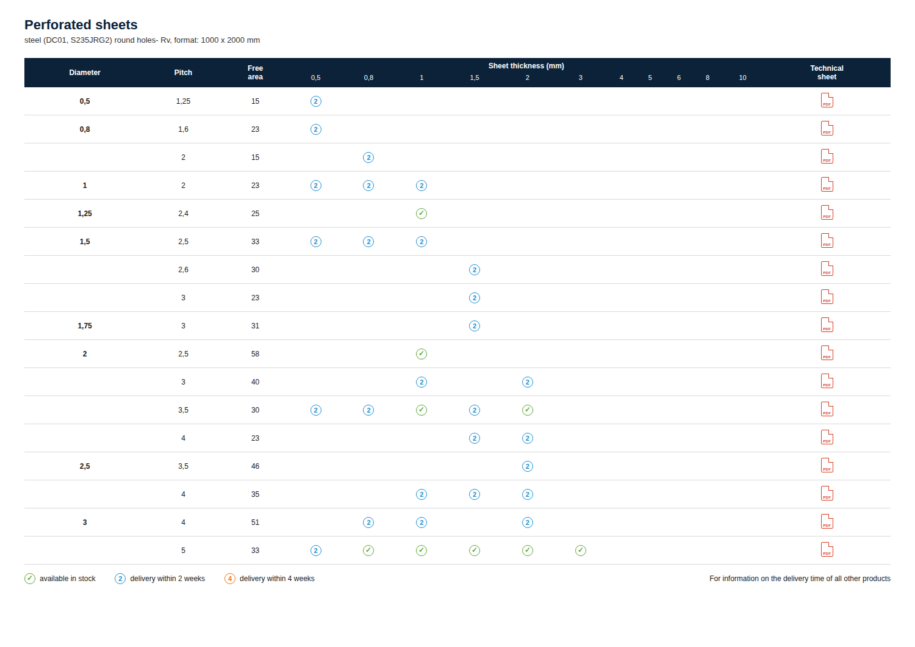Perforated sheets
steel (DC01, S235JRG2) round holes- Rv, format: 1000 x 2000 mm
| Diameter | Pitch | Free area | Sheet thickness (mm) | Technical sheet |
| --- | --- | --- | --- | --- |
| 0,5 | 0,8 | 1 | 1,5 | 2 | 3 | 4 | 5 | 6 | 8 | 10 |
| 0,5 | 1,25 | 15 | 2 | | | | | | | | | | | |
| 0,8 | 1,6 | 23 | 2 | | | | | | | | | | | |
| | 2 | 15 | | 2 | | | | | | | | | | |
| 1 | 2 | 23 | 2 | 2 | 2 | | | | | | | | | |
| 1,25 | 2,4 | 25 | | | ✓ | | | | | | | | | |
| 1,5 | 2,5 | 33 | 2 | 2 | 2 | | | | | | | | | |
| | 2,6 | 30 | | | | 2 | | | | | | | | |
| | 3 | 23 | | | | 2 | | | | | | | | |
| 1,75 | 3 | 31 | | | | 2 | | | | | | | | |
| 2 | 2,5 | 58 | | | ✓ | | | | | | | | | |
| | 3 | 40 | | | 2 | | 2 | | | | | | | |
| | 3,5 | 30 | 2 | 2 | ✓ | 2 | ✓ | | | | | | | |
| | 4 | 23 | | | | 2 | 2 | | | | | | | |
| 2,5 | 3,5 | 46 | | | | | 2 | | | | | | | |
| | 4 | 35 | | | 2 | 2 | 2 | | | | | | | |
| 3 | 4 | 51 | | 2 | 2 | | 2 | | | | | | | |
| | 5 | 33 | 2 | ✓ | ✓ | ✓ | ✓ | ✓ | | | | | | |
✓ available in stock
2 delivery within 2 weeks
4 delivery within 4 weeks
For information on the delivery time of all other products